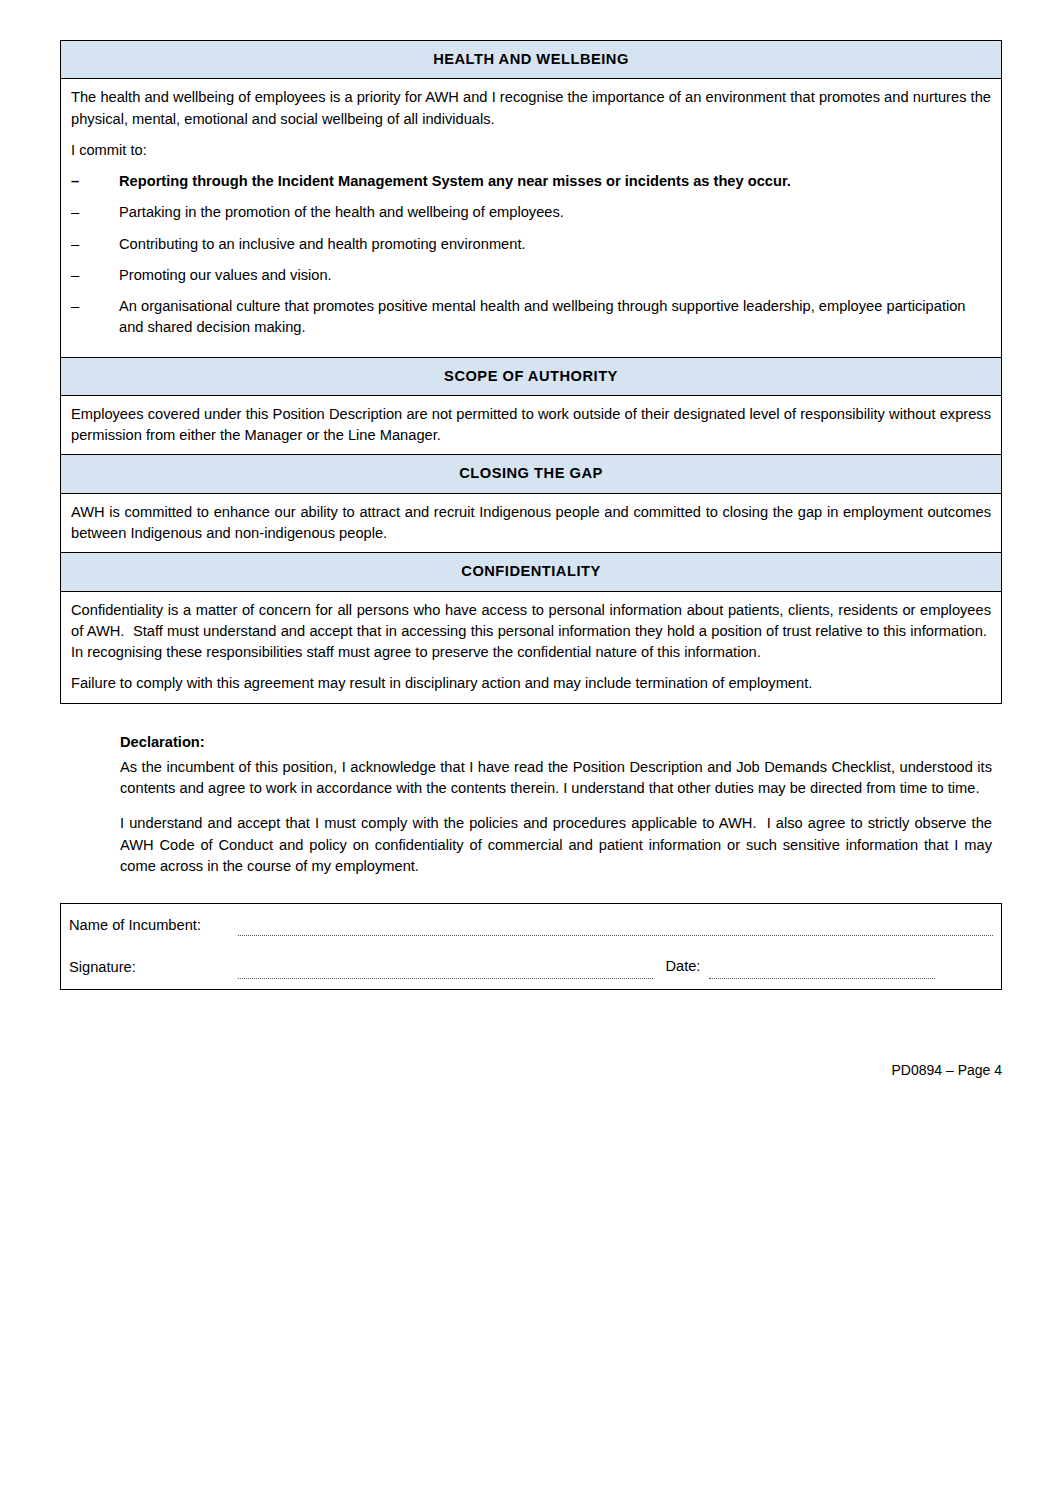| HEALTH AND WELLBEING |
| The health and wellbeing of employees is a priority for AWH and I recognise the importance of an environment that promotes and nurtures the physical, mental, emotional and social wellbeing of all individuals. I commit to: Reporting through the Incident Management System any near misses or incidents as they occur. Partaking in the promotion of the health and wellbeing of employees. Contributing to an inclusive and health promoting environment. Promoting our values and vision. An organisational culture that promotes positive mental health and wellbeing through supportive leadership, employee participation and shared decision making. |
| SCOPE OF AUTHORITY |
| Employees covered under this Position Description are not permitted to work outside of their designated level of responsibility without express permission from either the Manager or the Line Manager. |
| CLOSING THE GAP |
| AWH is committed to enhance our ability to attract and recruit Indigenous people and committed to closing the gap in employment outcomes between Indigenous and non-indigenous people. |
| CONFIDENTIALITY |
| Confidentiality is a matter of concern for all persons who have access to personal information about patients, clients, residents or employees of AWH. Staff must understand and accept that in accessing this personal information they hold a position of trust relative to this information. In recognising these responsibilities staff must agree to preserve the confidential nature of this information. Failure to comply with this agreement may result in disciplinary action and may include termination of employment. |
Declaration:
As the incumbent of this position, I acknowledge that I have read the Position Description and Job Demands Checklist, understood its contents and agree to work in accordance with the contents therein. I understand that other duties may be directed from time to time.
I understand and accept that I must comply with the policies and procedures applicable to AWH. I also agree to strictly observe the AWH Code of Conduct and policy on confidentiality of commercial and patient information or such sensitive information that I may come across in the course of my employment.
| Name of Incumbent: | |
| Signature: | Date: |
PD0894 – Page 4